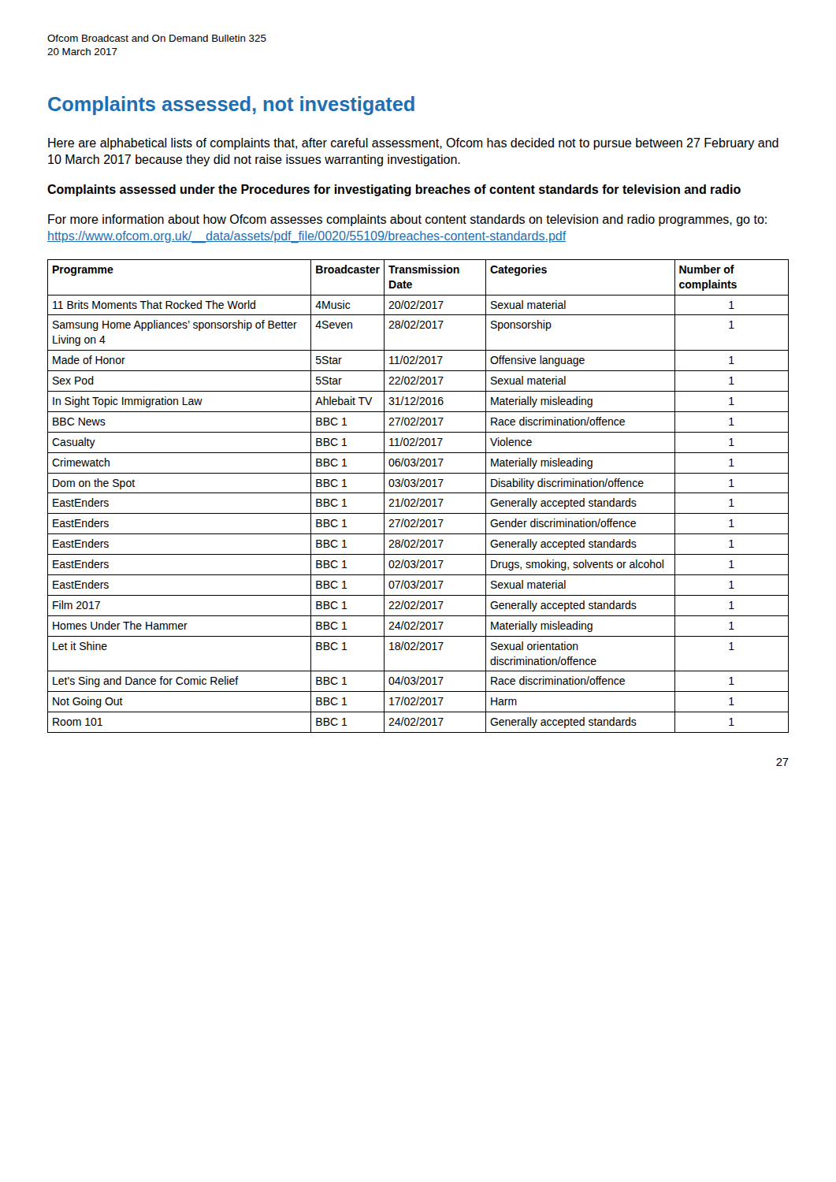Ofcom Broadcast and On Demand Bulletin 325
20 March 2017
Complaints assessed, not investigated
Here are alphabetical lists of complaints that, after careful assessment, Ofcom has decided not to pursue between 27 February and 10 March 2017 because they did not raise issues warranting investigation.
Complaints assessed under the Procedures for investigating breaches of content standards for television and radio
For more information about how Ofcom assesses complaints about content standards on television and radio programmes, go to:
https://www.ofcom.org.uk/__data/assets/pdf_file/0020/55109/breaches-content-standards.pdf
| Programme | Broadcaster | Transmission Date | Categories | Number of complaints |
| --- | --- | --- | --- | --- |
| 11 Brits Moments That Rocked The World | 4Music | 20/02/2017 | Sexual material | 1 |
| Samsung Home Appliances’ sponsorship of Better Living on 4 | 4Seven | 28/02/2017 | Sponsorship | 1 |
| Made of Honor | 5Star | 11/02/2017 | Offensive language | 1 |
| Sex Pod | 5Star | 22/02/2017 | Sexual material | 1 |
| In Sight Topic Immigration Law | Ahlebait TV | 31/12/2016 | Materially misleading | 1 |
| BBC News | BBC 1 | 27/02/2017 | Race discrimination/offence | 1 |
| Casualty | BBC 1 | 11/02/2017 | Violence | 1 |
| Crimewatch | BBC 1 | 06/03/2017 | Materially misleading | 1 |
| Dom on the Spot | BBC 1 | 03/03/2017 | Disability discrimination/offence | 1 |
| EastEnders | BBC 1 | 21/02/2017 | Generally accepted standards | 1 |
| EastEnders | BBC 1 | 27/02/2017 | Gender discrimination/offence | 1 |
| EastEnders | BBC 1 | 28/02/2017 | Generally accepted standards | 1 |
| EastEnders | BBC 1 | 02/03/2017 | Drugs, smoking, solvents or alcohol | 1 |
| EastEnders | BBC 1 | 07/03/2017 | Sexual material | 1 |
| Film 2017 | BBC 1 | 22/02/2017 | Generally accepted standards | 1 |
| Homes Under The Hammer | BBC 1 | 24/02/2017 | Materially misleading | 1 |
| Let it Shine | BBC 1 | 18/02/2017 | Sexual orientation discrimination/offence | 1 |
| Let's Sing and Dance for Comic Relief | BBC 1 | 04/03/2017 | Race discrimination/offence | 1 |
| Not Going Out | BBC 1 | 17/02/2017 | Harm | 1 |
| Room 101 | BBC 1 | 24/02/2017 | Generally accepted standards | 1 |
27